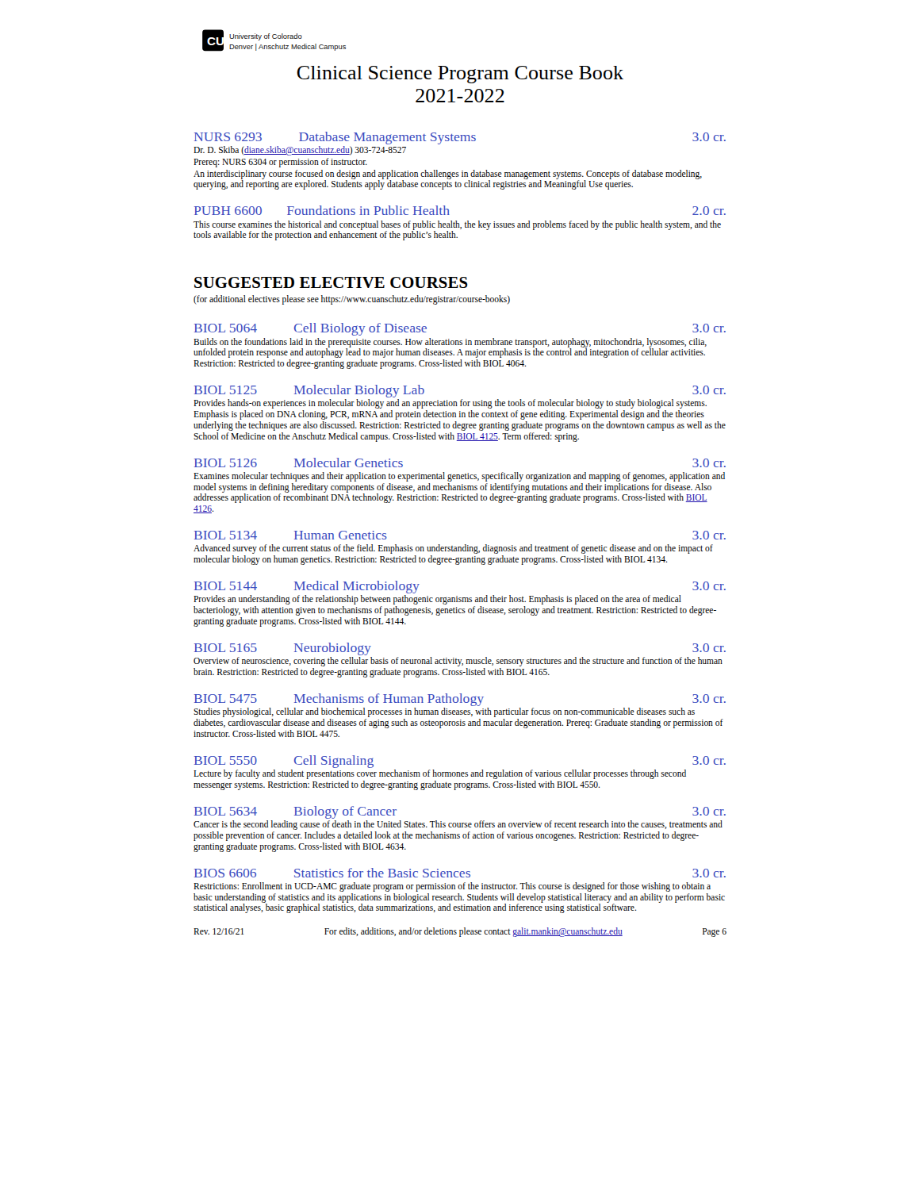CU University of Colorado Denver | Anschutz Medical Campus
Clinical Science Program Course Book
2021-2022
NURS 6293 Database Management Systems 3.0 cr.
Dr. D. Skiba (diane.skiba@cuanschutz.edu) 303-724-8527
Prereq: NURS 6304 or permission of instructor.
An interdisciplinary course focused on design and application challenges in database management systems. Concepts of database modeling, querying, and reporting are explored. Students apply database concepts to clinical registries and Meaningful Use queries.
PUBH 6600 Foundations in Public Health 2.0 cr.
This course examines the historical and conceptual bases of public health, the key issues and problems faced by the public health system, and the tools available for the protection and enhancement of the public’s health.
SUGGESTED ELECTIVE COURSES
(for additional electives please see https://www.cuanschutz.edu/registrar/course-books)
BIOL 5064 Cell Biology of Disease 3.0 cr.
Builds on the foundations laid in the prerequisite courses. How alterations in membrane transport, autophagy, mitochondria, lysosomes, cilia, unfolded protein response and autophagy lead to major human diseases. A major emphasis is the control and integration of cellular activities. Restriction: Restricted to degree-granting graduate programs. Cross-listed with BIOL 4064.
BIOL 5125 Molecular Biology Lab 3.0 cr.
Provides hands-on experiences in molecular biology and an appreciation for using the tools of molecular biology to study biological systems. Emphasis is placed on DNA cloning, PCR, mRNA and protein detection in the context of gene editing. Experimental design and the theories underlying the techniques are also discussed. Restriction: Restricted to degree granting graduate programs on the downtown campus as well as the School of Medicine on the Anschutz Medical campus. Cross-listed with BIOL 4125. Term offered: spring.
BIOL 5126 Molecular Genetics 3.0 cr.
Examines molecular techniques and their application to experimental genetics, specifically organization and mapping of genomes, application and model systems in defining hereditary components of disease, and mechanisms of identifying mutations and their implications for disease. Also addresses application of recombinant DNA technology. Restriction: Restricted to degree-granting graduate programs. Cross-listed with BIOL 4126.
BIOL 5134 Human Genetics 3.0 cr.
Advanced survey of the current status of the field. Emphasis on understanding, diagnosis and treatment of genetic disease and on the impact of molecular biology on human genetics. Restriction: Restricted to degree-granting graduate programs. Cross-listed with BIOL 4134.
BIOL 5144 Medical Microbiology 3.0 cr.
Provides an understanding of the relationship between pathogenic organisms and their host. Emphasis is placed on the area of medical bacteriology, with attention given to mechanisms of pathogenesis, genetics of disease, serology and treatment. Restriction: Restricted to degree-granting graduate programs. Cross-listed with BIOL 4144.
BIOL 5165 Neurobiology 3.0 cr.
Overview of neuroscience, covering the cellular basis of neuronal activity, muscle, sensory structures and the structure and function of the human brain. Restriction: Restricted to degree-granting graduate programs. Cross-listed with BIOL 4165.
BIOL 5475 Mechanisms of Human Pathology 3.0 cr.
Studies physiological, cellular and biochemical processes in human diseases, with particular focus on non-communicable diseases such as diabetes, cardiovascular disease and diseases of aging such as osteoporosis and macular degeneration. Prereq: Graduate standing or permission of instructor. Cross-listed with BIOL 4475.
BIOL 5550 Cell Signaling 3.0 cr.
Lecture by faculty and student presentations cover mechanism of hormones and regulation of various cellular processes through second messenger systems. Restriction: Restricted to degree-granting graduate programs. Cross-listed with BIOL 4550.
BIOL 5634 Biology of Cancer 3.0 cr.
Cancer is the second leading cause of death in the United States. This course offers an overview of recent research into the causes, treatments and possible prevention of cancer. Includes a detailed look at the mechanisms of action of various oncogenes. Restriction: Restricted to degree-granting graduate programs. Cross-listed with BIOL 4634.
BIOS 6606 Statistics for the Basic Sciences 3.0 cr.
Restrictions: Enrollment in UCD-AMC graduate program or permission of the instructor. This course is designed for those wishing to obtain a basic understanding of statistics and its applications in biological research. Students will develop statistical literacy and an ability to perform basic statistical analyses, basic graphical statistics, data summarizations, and estimation and inference using statistical software.
Rev. 12/16/21
For edits, additions, and/or deletions please contact galit.mankin@cuanschutz.edu
Page 6